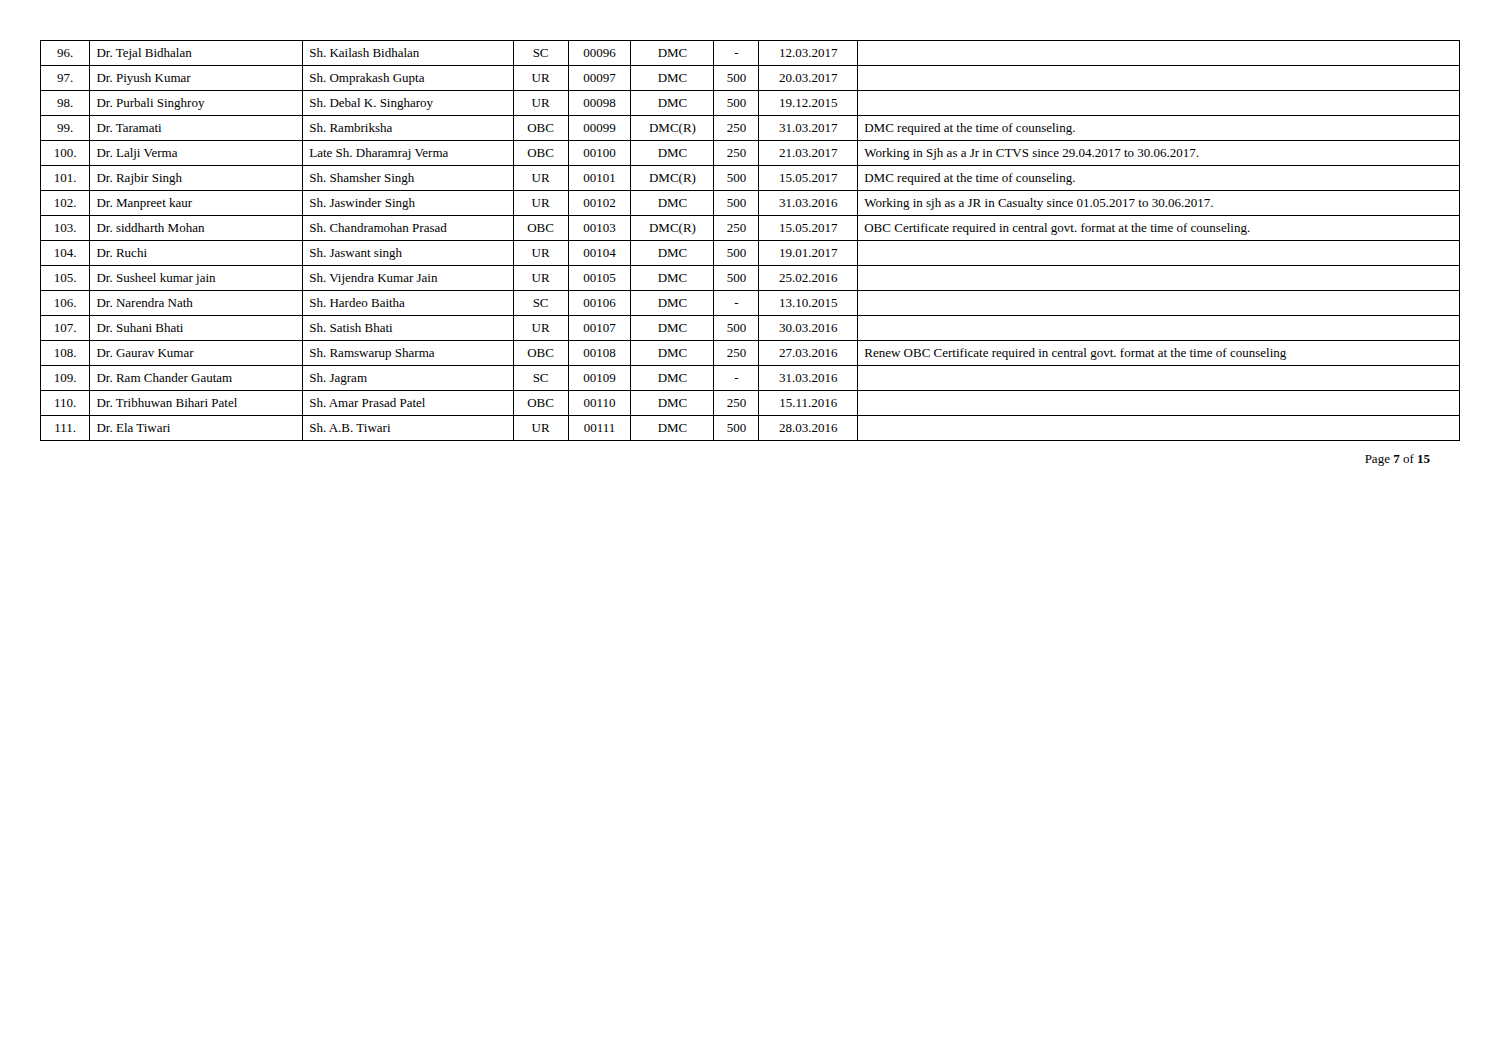| 96. | Dr. Tejal Bidhalan | Sh. Kailash Bidhalan | SC | 00096 | DMC | - | 12.03.2017 | |
| 97. | Dr. Piyush Kumar | Sh. Omprakash Gupta | UR | 00097 | DMC | 500 | 20.03.2017 | |
| 98. | Dr. Purbali Singhroy | Sh. Debal K. Singharoy | UR | 00098 | DMC | 500 | 19.12.2015 | |
| 99. | Dr. Taramati | Sh. Rambriksha | OBC | 00099 | DMC(R) | 250 | 31.03.2017 | DMC required at the time of counseling. |
| 100. | Dr. Lalji Verma | Late Sh. Dharamraj Verma | OBC | 00100 | DMC | 250 | 21.03.2017 | Working in Sjh as a Jr in CTVS since 29.04.2017 to 30.06.2017. |
| 101. | Dr. Rajbir Singh | Sh. Shamsher Singh | UR | 00101 | DMC(R) | 500 | 15.05.2017 | DMC required at the time of counseling. |
| 102. | Dr. Manpreet kaur | Sh. Jaswinder Singh | UR | 00102 | DMC | 500 | 31.03.2016 | Working in sjh as a JR in Casualty since 01.05.2017 to 30.06.2017. |
| 103. | Dr. siddharth Mohan | Sh. Chandramohan Prasad | OBC | 00103 | DMC(R) | 250 | 15.05.2017 | OBC Certificate required in central govt. format at the time of counseling. |
| 104. | Dr. Ruchi | Sh. Jaswant singh | UR | 00104 | DMC | 500 | 19.01.2017 | |
| 105. | Dr. Susheel kumar jain | Sh. Vijendra Kumar Jain | UR | 00105 | DMC | 500 | 25.02.2016 | |
| 106. | Dr. Narendra Nath | Sh. Hardeo Baitha | SC | 00106 | DMC | - | 13.10.2015 | |
| 107. | Dr. Suhani Bhati | Sh. Satish Bhati | UR | 00107 | DMC | 500 | 30.03.2016 | |
| 108. | Dr. Gaurav Kumar | Sh. Ramswarup Sharma | OBC | 00108 | DMC | 250 | 27.03.2016 | Renew OBC Certificate required in central govt. format at the time of counseling |
| 109. | Dr. Ram Chander Gautam | Sh. Jagram | SC | 00109 | DMC | - | 31.03.2016 | |
| 110. | Dr. Tribhuwan Bihari Patel | Sh. Amar Prasad Patel | OBC | 00110 | DMC | 250 | 15.11.2016 | |
| 111. | Dr. Ela Tiwari | Sh. A.B. Tiwari | UR | 00111 | DMC | 500 | 28.03.2016 | |
Page 7 of 15